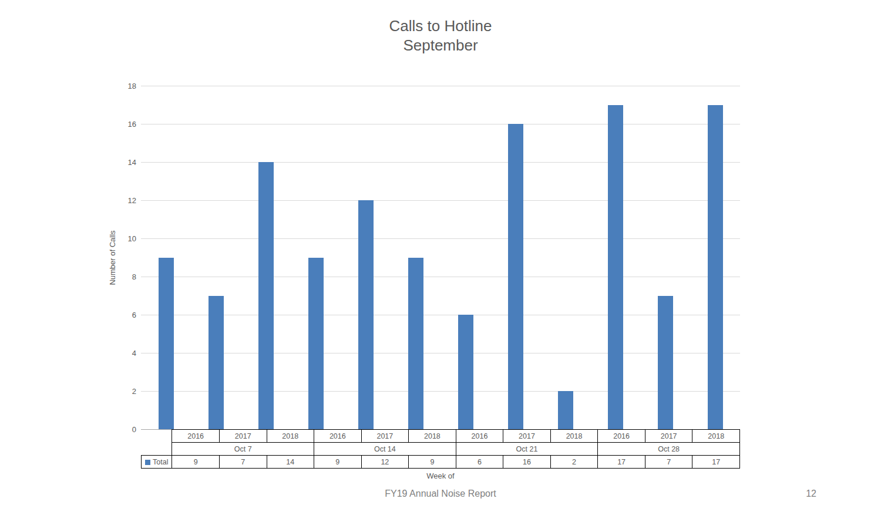Calls to Hotline September
Number of Calls
18
16
14
12
10
8
6
4
2
0
| | 2016 | 2017 | 2018 | 2016 | 2017 | 2018 | 2016 | 2017 | 2018 | 2016 | 2017 | 2018 |
| | Oct 7 | Oct 14 | Oct 21 | Oct 28 |
| Total | 9 | 7 | 14 | 9 | 12 | 9 | 6 | 16 | 2 | 17 | 7 | 17 |
Week of
FY19 Annual Noise Report
12